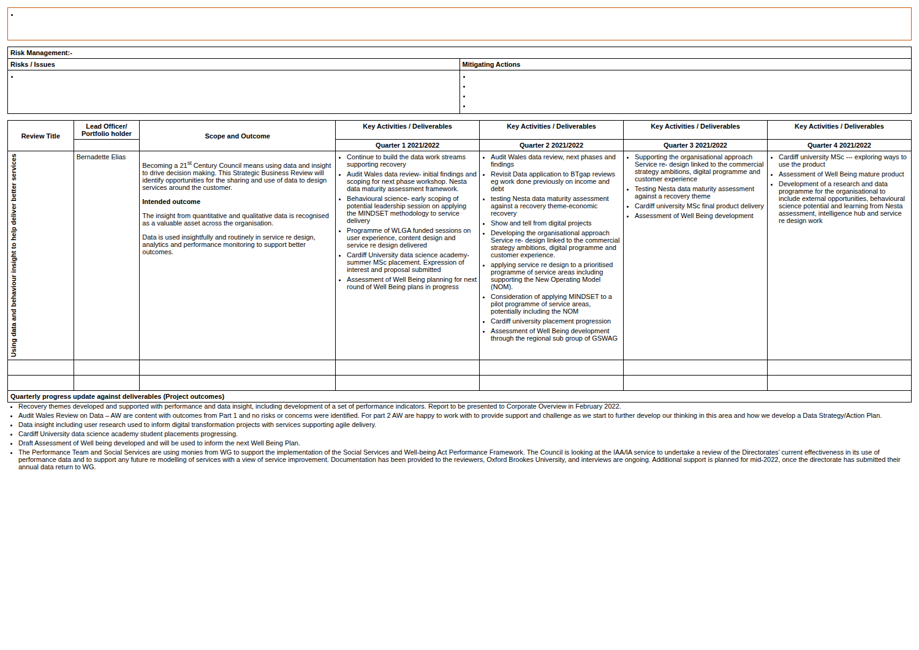| Risk Management:- |
| Risks / Issues | Mitigating Actions |
| Review Title | Lead Officer/ Portfolio holder | Scope and Outcome | Key Activities / Deliverables | Key Activities / Deliverables | Key Activities / Deliverables | Key Activities / Deliverables |
| --- | --- | --- | --- | --- | --- | --- |
| | Quarter 1 2021/2022 | Quarter 2 2021/2022 | Quarter 3 2021/2022 | Quarter 4 2021/2022 |
| Using data and behaviour insight to help deliver better services | Bernadette Elias | Becoming a 21 st Century Council means using data and insight to drive decision making. This Strategic Business Review will identify opportunities for the sharing and use of data to design services around the customer. Intended outcome The insight from quantitative and qualitative data is recognised as a valuable asset across the organisation. Data is used insightfully and routinely in service re design, analytics and performance monitoring to support better outcomes. | Continue to build the data work streams supporting recovery Audit Wales data review- initial findings and scoping for next phase workshop. Nesta data maturity assessment framework. Behavioural science- early scoping of potential leadership session on applying the MINDSET methodology to service delivery Programme of WLGA funded sessions on user experience, content design and service re design delivered Cardiff University data science academy- summer MSc placement. Expression of interest and proposal submitted Assessment of Well Being planning for next round of Well Being plans in progress | Audit Wales data review, next phases and findings Revisit Data application to BTgap reviews eg work done previously on income and debt testing Nesta data maturity assessment against a recovery theme-economic recovery Show and tell from digital projects Developing the organisational approach Service re- design linked to the commercial strategy ambitions, digital programme and customer experience. applying service re design to a prioritised programme of service areas including supporting the New Operating Model (NOM). Consideration of applying MINDSET to a pilot programme of service areas, potentially including the NOM Cardiff university placement progression Assessment of Well Being development through the regional sub group of GSWAG | Supporting the organisational approach Service re- design linked to the commercial strategy ambitions, digital programme and customer experience Testing Nesta data maturity assessment against a recovery theme Cardiff university MSc final product delivery Assessment of Well Being development | Cardiff university MSc --- exploring ways to use the product Assessment of Well Being mature product Development of a research and data programme for the organisational to include external opportunities, behavioural science potential and learning from Nesta assessment, intelligence hub and service re design work |
| Quarterly progress update against deliverables (Project outcomes) |
Recovery themes developed and supported with performance and data insight, including development of a set of performance indicators. Report to be presented to Corporate Overview in February 2022.
Audit Wales Review on Data – AW are content with outcomes from Part 1 and no risks or concerns were identified. For part 2 AW are happy to work with to provide support and challenge as we start to further develop our thinking in this area and how we develop a Data Strategy/Action Plan.
Data insight including user research used to inform digital transformation projects with services supporting agile delivery.
Cardiff University data science academy student placements progressing.
Draft Assessment of Well being developed and will be used to inform the next Well Being Plan.
The Performance Team and Social Services are using monies from WG to support the implementation of the Social Services and Well-being Act Performance Framework. The Council is looking at the IAA/IA service to undertake a review of the Directorates’ current effectiveness in its use of performance data and to support any future re modelling of services with a view of service improvement. Documentation has been provided to the reviewers, Oxford Brookes University, and interviews are ongoing. Additional support is planned for mid-2022, once the directorate has submitted their annual data return to WG.